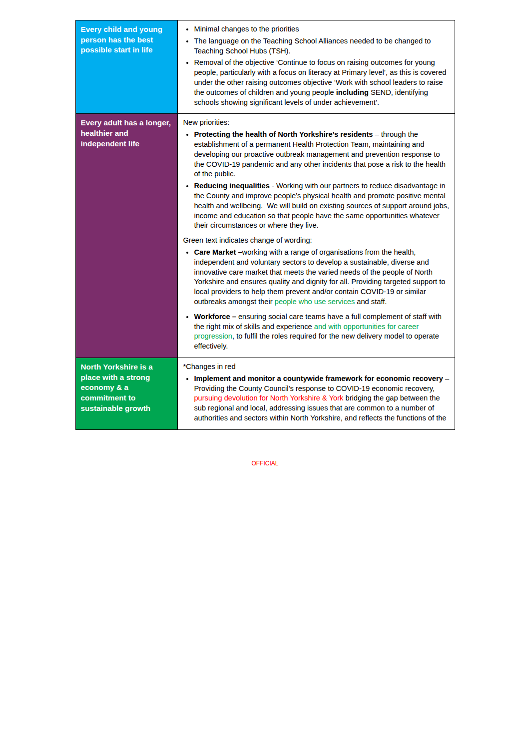| Every child and young person has the best possible start in life | Minimal changes to the priorities The language on the Teaching School Alliances needed to be changed to Teaching School Hubs (TSH). Removal of the objective ‘Continue to focus on raising outcomes for young people, particularly with a focus on literacy at Primary level’, as this is covered under the other raising outcomes objective ‘Work with school leaders to raise the outcomes of children and young people including SEND, identifying schools showing significant levels of under achievement’. |
| Every adult has a longer, healthier and independent life | New priorities: Protecting the health of North Yorkshire’s residents – through the establishment of a permanent Health Protection Team, maintaining and developing our proactive outbreak management and prevention response to the COVID-19 pandemic and any other incidents that pose a risk to the health of the public. Reducing inequalities - Working with our partners to reduce disadvantage in the County and improve people’s physical health and promote positive mental health and wellbeing. We will build on existing sources of support around jobs, income and education so that people have the same opportunities whatever their circumstances or where they live. Green text indicates change of wording: Care Market – working with a range of organisations from the health, independent and voluntary sectors to develop a sustainable, diverse and innovative care market that meets the varied needs of the people of North Yorkshire and ensures quality and dignity for all. Providing targeted support to local providers to help them prevent and/or contain COVID-19 or similar outbreaks amongst their people who use services and staff. Workforce – ensuring social care teams have a full complement of staff with the right mix of skills and experience and with opportunities for career progression , to fulfil the roles required for the new delivery model to operate effectively. |
| North Yorkshire is a place with a strong economy & a commitment to sustainable growth | *Changes in red Implement and monitor a countywide framework for economic recovery – Providing the County Council’s response to COVID-19 economic recovery, pursuing devolution for North Yorkshire & York bridging the gap between the sub regional and local, addressing issues that are common to a number of authorities and sectors within North Yorkshire, and reflects the functions of the |
OFFICIAL